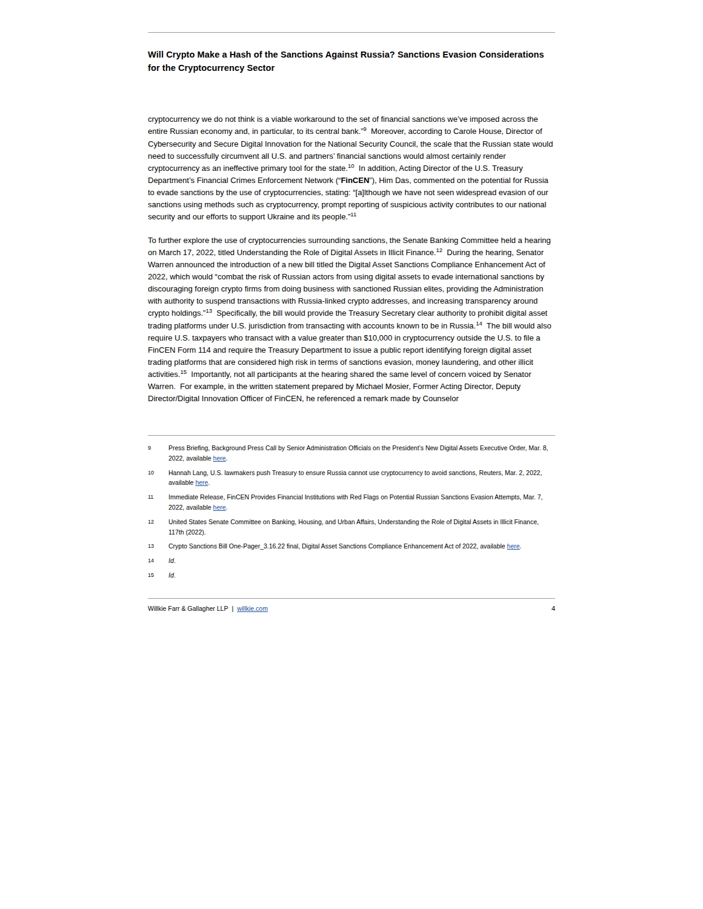Will Crypto Make a Hash of the Sanctions Against Russia? Sanctions Evasion Considerations for the Cryptocurrency Sector
cryptocurrency we do not think is a viable workaround to the set of financial sanctions we’ve imposed across the entire Russian economy and, in particular, to its central bank.”9 Moreover, according to Carole House, Director of Cybersecurity and Secure Digital Innovation for the National Security Council, the scale that the Russian state would need to successfully circumvent all U.S. and partners’ financial sanctions would almost certainly render cryptocurrency as an ineffective primary tool for the state.10 In addition, Acting Director of the U.S. Treasury Department’s Financial Crimes Enforcement Network (“FinCEN”), Him Das, commented on the potential for Russia to evade sanctions by the use of cryptocurrencies, stating: “[a]lthough we have not seen widespread evasion of our sanctions using methods such as cryptocurrency, prompt reporting of suspicious activity contributes to our national security and our efforts to support Ukraine and its people.”11
To further explore the use of cryptocurrencies surrounding sanctions, the Senate Banking Committee held a hearing on March 17, 2022, titled Understanding the Role of Digital Assets in Illicit Finance.12 During the hearing, Senator Warren announced the introduction of a new bill titled the Digital Asset Sanctions Compliance Enhancement Act of 2022, which would “combat the risk of Russian actors from using digital assets to evade international sanctions by discouraging foreign crypto firms from doing business with sanctioned Russian elites, providing the Administration with authority to suspend transactions with Russia-linked crypto addresses, and increasing transparency around crypto holdings.”13 Specifically, the bill would provide the Treasury Secretary clear authority to prohibit digital asset trading platforms under U.S. jurisdiction from transacting with accounts known to be in Russia.14 The bill would also require U.S. taxpayers who transact with a value greater than $10,000 in cryptocurrency outside the U.S. to file a FinCEN Form 114 and require the Treasury Department to issue a public report identifying foreign digital asset trading platforms that are considered high risk in terms of sanctions evasion, money laundering, and other illicit activities.15 Importantly, not all participants at the hearing shared the same level of concern voiced by Senator Warren. For example, in the written statement prepared by Michael Mosier, Former Acting Director, Deputy Director/Digital Innovation Officer of FinCEN, he referenced a remark made by Counselor
9 Press Briefing, Background Press Call by Senior Administration Officials on the President’s New Digital Assets Executive Order, Mar. 8, 2022, available here.
10 Hannah Lang, U.S. lawmakers push Treasury to ensure Russia cannot use cryptocurrency to avoid sanctions, Reuters, Mar. 2, 2022, available here.
11 Immediate Release, FinCEN Provides Financial Institutions with Red Flags on Potential Russian Sanctions Evasion Attempts, Mar. 7, 2022, available here.
12 United States Senate Committee on Banking, Housing, and Urban Affairs, Understanding the Role of Digital Assets in Illicit Finance, 117th (2022).
13 Crypto Sanctions Bill One-Pager_3.16.22 final, Digital Asset Sanctions Compliance Enhancement Act of 2022, available here.
14 Id.
15 Id.
Willkie Farr & Gallagher LLP|willkie.com
4